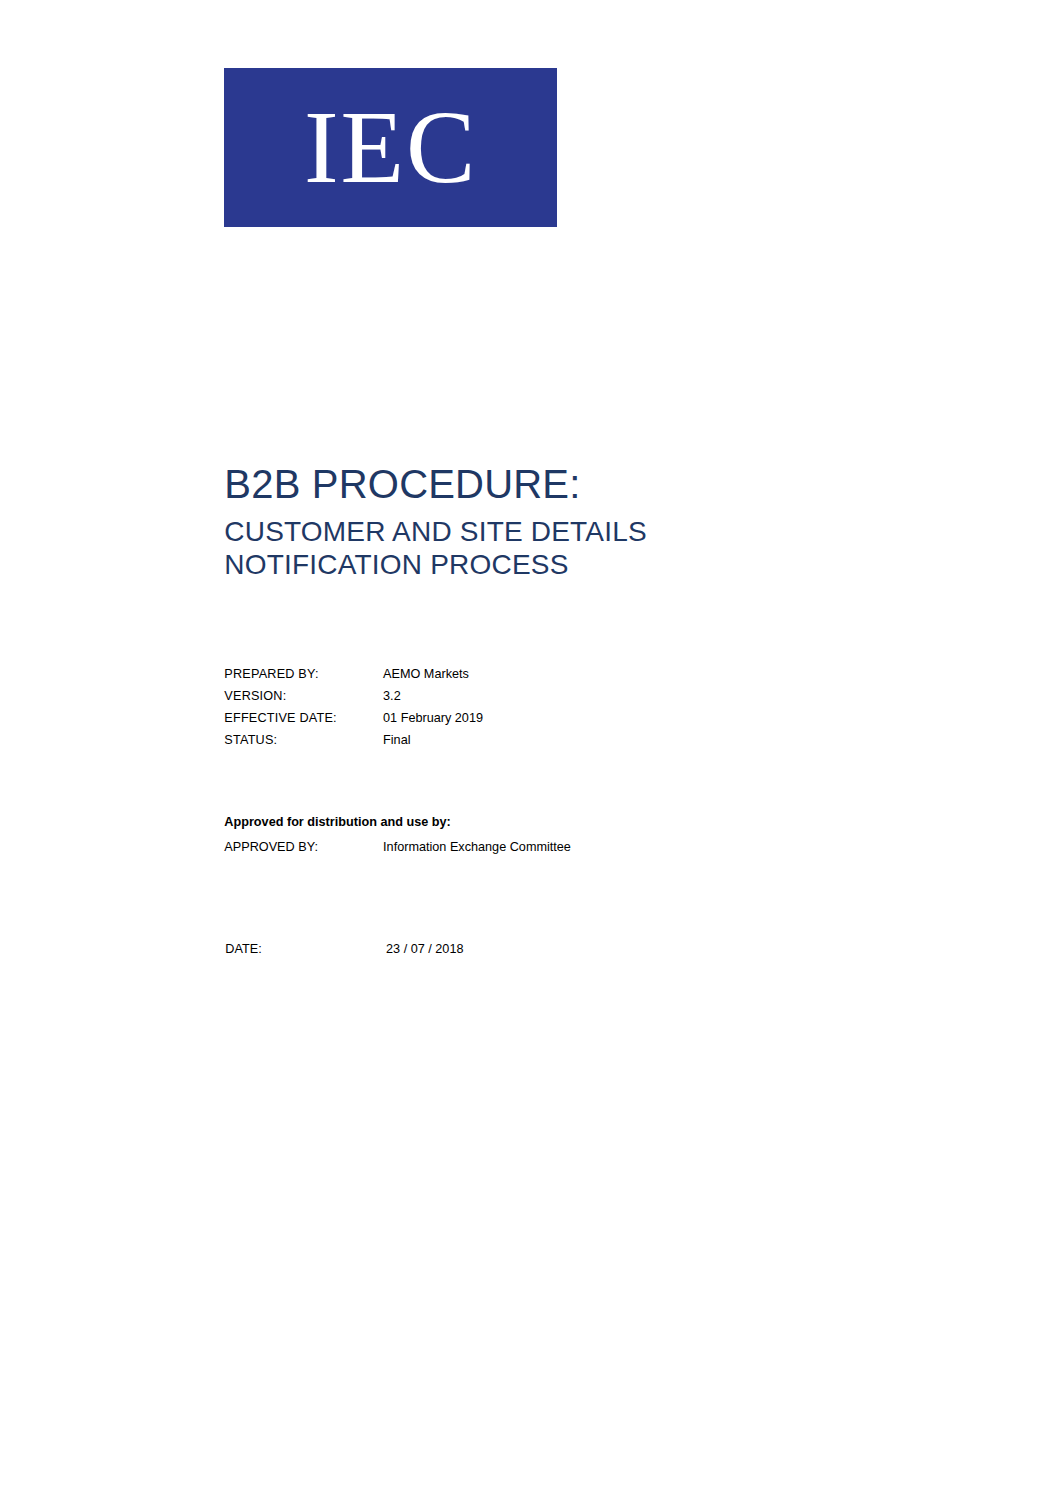IEC
B2B PROCEDURE:
CUSTOMER AND SITE DETAILS NOTIFICATION PROCESS
| Prepared by: | AEMO Markets |
| Version: | 3.2 |
| Effective date: | 01 February 2019 |
| Status: | Final |
Approved for distribution and use by:
| Approved by: | Information Exchange Committee |
| Date: | 23 / 07 / 2018 |